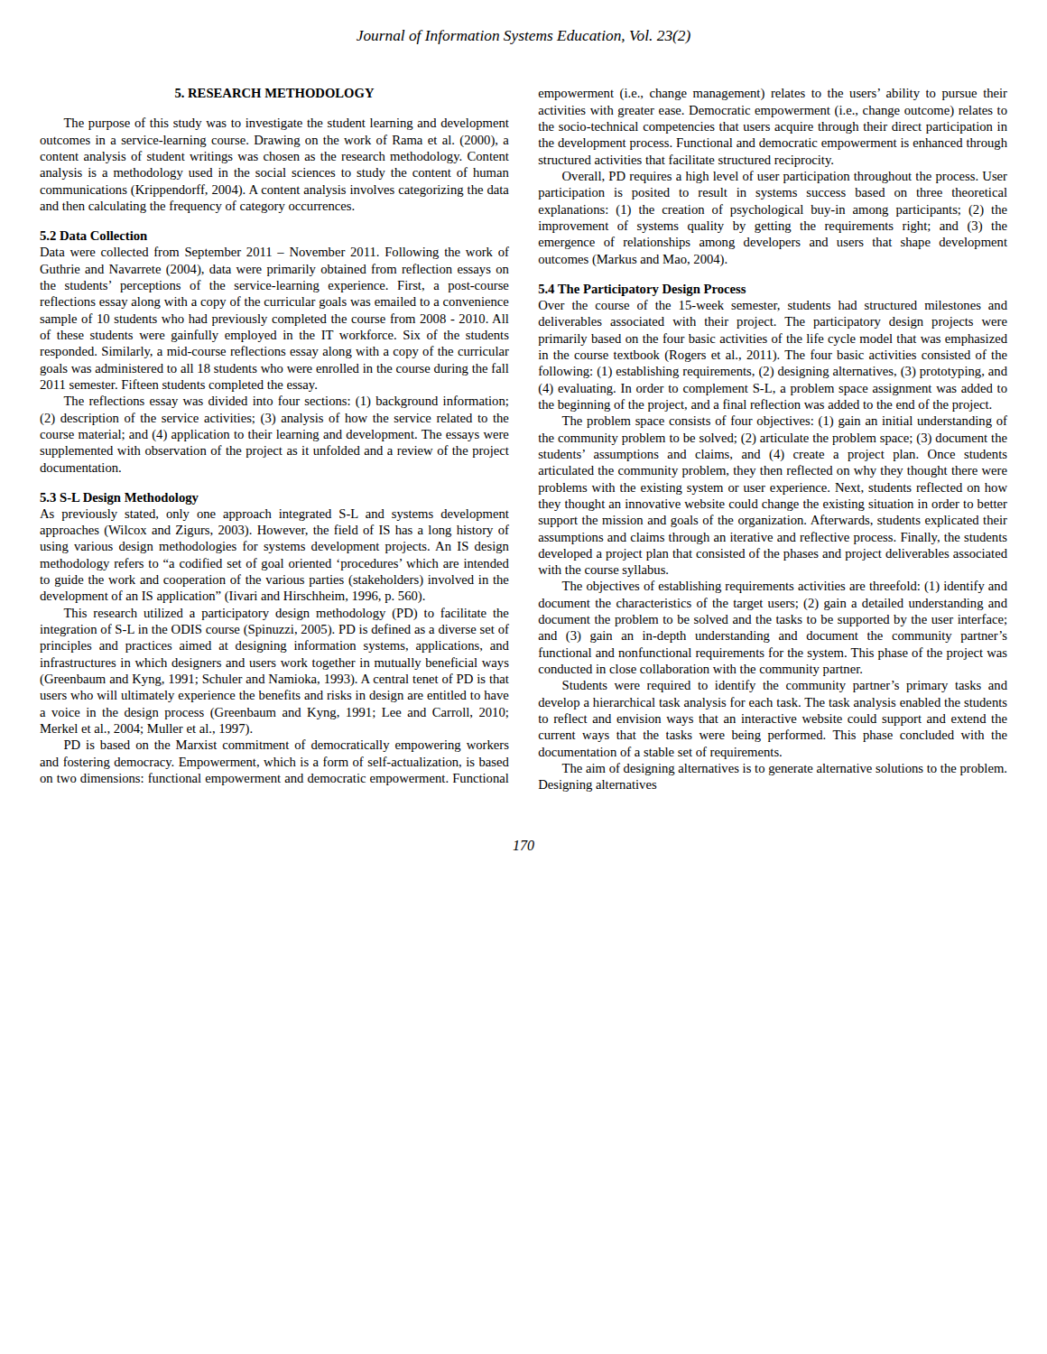Journal of Information Systems Education, Vol. 23(2)
5. RESEARCH METHODOLOGY
The purpose of this study was to investigate the student learning and development outcomes in a service-learning course. Drawing on the work of Rama et al. (2000), a content analysis of student writings was chosen as the research methodology. Content analysis is a methodology used in the social sciences to study the content of human communications (Krippendorff, 2004). A content analysis involves categorizing the data and then calculating the frequency of category occurrences.
5.2 Data Collection
Data were collected from September 2011 – November 2011. Following the work of Guthrie and Navarrete (2004), data were primarily obtained from reflection essays on the students’ perceptions of the service-learning experience. First, a post-course reflections essay along with a copy of the curricular goals was emailed to a convenience sample of 10 students who had previously completed the course from 2008 - 2010. All of these students were gainfully employed in the IT workforce. Six of the students responded. Similarly, a mid-course reflections essay along with a copy of the curricular goals was administered to all 18 students who were enrolled in the course during the fall 2011 semester. Fifteen students completed the essay.
The reflections essay was divided into four sections: (1) background information; (2) description of the service activities; (3) analysis of how the service related to the course material; and (4) application to their learning and development. The essays were supplemented with observation of the project as it unfolded and a review of the project documentation.
5.3 S-L Design Methodology
As previously stated, only one approach integrated S-L and systems development approaches (Wilcox and Zigurs, 2003). However, the field of IS has a long history of using various design methodologies for systems development projects. An IS design methodology refers to “a codified set of goal oriented ‘procedures’ which are intended to guide the work and cooperation of the various parties (stakeholders) involved in the development of an IS application” (Iivari and Hirschheim, 1996, p. 560).
This research utilized a participatory design methodology (PD) to facilitate the integration of S-L in the ODIS course (Spinuzzi, 2005). PD is defined as a diverse set of principles and practices aimed at designing information systems, applications, and infrastructures in which designers and users work together in mutually beneficial ways (Greenbaum and Kyng, 1991; Schuler and Namioka, 1993). A central tenet of PD is that users who will ultimately experience the benefits and risks in design are entitled to have a voice in the design process (Greenbaum and Kyng, 1991; Lee and Carroll, 2010; Merkel et al., 2004; Muller et al., 1997).
PD is based on the Marxist commitment of democratically empowering workers and fostering democracy. Empowerment, which is a form of self-actualization, is based on two dimensions: functional empowerment and democratic empowerment. Functional empowerment (i.e., change management) relates to the users’ ability to pursue their activities with greater ease. Democratic empowerment (i.e., change outcome) relates to the socio-technical competencies that users acquire through their direct participation in the development process. Functional and democratic empowerment is enhanced through structured activities that facilitate structured reciprocity.
Overall, PD requires a high level of user participation throughout the process. User participation is posited to result in systems success based on three theoretical explanations: (1) the creation of psychological buy-in among participants; (2) the improvement of systems quality by getting the requirements right; and (3) the emergence of relationships among developers and users that shape development outcomes (Markus and Mao, 2004).
5.4 The Participatory Design Process
Over the course of the 15-week semester, students had structured milestones and deliverables associated with their project. The participatory design projects were primarily based on the four basic activities of the life cycle model that was emphasized in the course textbook (Rogers et al., 2011). The four basic activities consisted of the following: (1) establishing requirements, (2) designing alternatives, (3) prototyping, and (4) evaluating. In order to complement S-L, a problem space assignment was added to the beginning of the project, and a final reflection was added to the end of the project.
The problem space consists of four objectives: (1) gain an initial understanding of the community problem to be solved; (2) articulate the problem space; (3) document the students’ assumptions and claims, and (4) create a project plan. Once students articulated the community problem, they then reflected on why they thought there were problems with the existing system or user experience. Next, students reflected on how they thought an innovative website could change the existing situation in order to better support the mission and goals of the organization. Afterwards, students explicated their assumptions and claims through an iterative and reflective process. Finally, the students developed a project plan that consisted of the phases and project deliverables associated with the course syllabus.
The objectives of establishing requirements activities are threefold: (1) identify and document the characteristics of the target users; (2) gain a detailed understanding and document the problem to be solved and the tasks to be supported by the user interface; and (3) gain an in-depth understanding and document the community partner’s functional and nonfunctional requirements for the system. This phase of the project was conducted in close collaboration with the community partner.
Students were required to identify the community partner’s primary tasks and develop a hierarchical task analysis for each task. The task analysis enabled the students to reflect and envision ways that an interactive website could support and extend the current ways that the tasks were being performed. This phase concluded with the documentation of a stable set of requirements.
The aim of designing alternatives is to generate alternative solutions to the problem. Designing alternatives
170